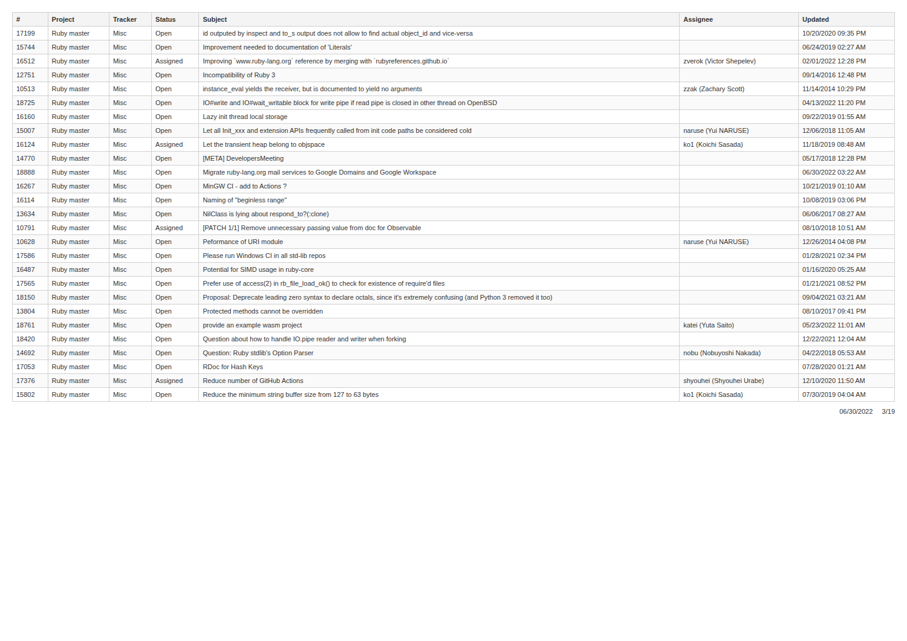Redmine issue listing
| # | Project | Tracker | Status | Subject | Assignee | Updated |
| --- | --- | --- | --- | --- | --- | --- |
| 17199 | Ruby master | Misc | Open | id outputed by inspect and to_s output does not allow to find actual object_id and vice-versa | | 10/20/2020 09:35 PM |
| 15744 | Ruby master | Misc | Open | Improvement needed to documentation of 'Literals' | | 06/24/2019 02:27 AM |
| 16512 | Ruby master | Misc | Assigned | Improving `www.ruby-lang.org` reference by merging with `rubyreferences.github.io` | zverok (Victor Shepelev) | 02/01/2022 12:28 PM |
| 12751 | Ruby master | Misc | Open | Incompatibility of Ruby 3 | | 09/14/2016 12:48 PM |
| 10513 | Ruby master | Misc | Open | instance_eval yields the receiver, but is documented to yield no arguments | zzak (Zachary Scott) | 11/14/2014 10:29 PM |
| 18725 | Ruby master | Misc | Open | IO#write and IO#wait_writable block for write pipe if read pipe is closed in other thread on OpenBSD | | 04/13/2022 11:20 PM |
| 16160 | Ruby master | Misc | Open | Lazy init thread local storage | | 09/22/2019 01:55 AM |
| 15007 | Ruby master | Misc | Open | Let all Init_xxx and extension APIs frequently called from init code paths be considered cold | naruse (Yui NARUSE) | 12/06/2018 11:05 AM |
| 16124 | Ruby master | Misc | Assigned | Let the transient heap belong to objspace | ko1 (Koichi Sasada) | 11/18/2019 08:48 AM |
| 14770 | Ruby master | Misc | Open | [META] DevelopersMeeting | | 05/17/2018 12:28 PM |
| 18888 | Ruby master | Misc | Open | Migrate ruby-lang.org mail services to Google Domains and Google Workspace | | 06/30/2022 03:22 AM |
| 16267 | Ruby master | Misc | Open | MinGW CI - add to Actions ? | | 10/21/2019 01:10 AM |
| 16114 | Ruby master | Misc | Open | Naming of "beginless range" | | 10/08/2019 03:06 PM |
| 13634 | Ruby master | Misc | Open | NilClass is lying about respond_to?(:clone) | | 06/06/2017 08:27 AM |
| 10791 | Ruby master | Misc | Assigned | [PATCH 1/1] Remove unnecessary passing value from doc for Observable | | 08/10/2018 10:51 AM |
| 10628 | Ruby master | Misc | Open | Peformance of URI module | naruse (Yui NARUSE) | 12/26/2014 04:08 PM |
| 17586 | Ruby master | Misc | Open | Please run Windows CI in all std-lib repos | | 01/28/2021 02:34 PM |
| 16487 | Ruby master | Misc | Open | Potential for SIMD usage in ruby-core | | 01/16/2020 05:25 AM |
| 17565 | Ruby master | Misc | Open | Prefer use of access(2) in rb_file_load_ok() to check for existence of require'd files | | 01/21/2021 08:52 PM |
| 18150 | Ruby master | Misc | Open | Proposal: Deprecate leading zero syntax to declare octals, since it's extremely confusing (and Python 3 removed it too) | | 09/04/2021 03:21 AM |
| 13804 | Ruby master | Misc | Open | Protected methods cannot be overridden | | 08/10/2017 09:41 PM |
| 18761 | Ruby master | Misc | Open | provide an example wasm project | katei (Yuta Saito) | 05/23/2022 11:01 AM |
| 18420 | Ruby master | Misc | Open | Question about how to handle IO.pipe reader and writer when forking | | 12/22/2021 12:04 AM |
| 14692 | Ruby master | Misc | Open | Question: Ruby stdlib's Option Parser | nobu (Nobuyoshi Nakada) | 04/22/2018 05:53 AM |
| 17053 | Ruby master | Misc | Open | RDoc for Hash Keys | | 07/28/2020 01:21 AM |
| 17376 | Ruby master | Misc | Assigned | Reduce number of GitHub Actions | shyouhei (Shyouhei Urabe) | 12/10/2020 11:50 AM |
| 15802 | Ruby master | Misc | Open | Reduce the minimum string buffer size from 127 to 63 bytes | ko1 (Koichi Sasada) | 07/30/2019 04:04 AM |
06/30/2022 3/19